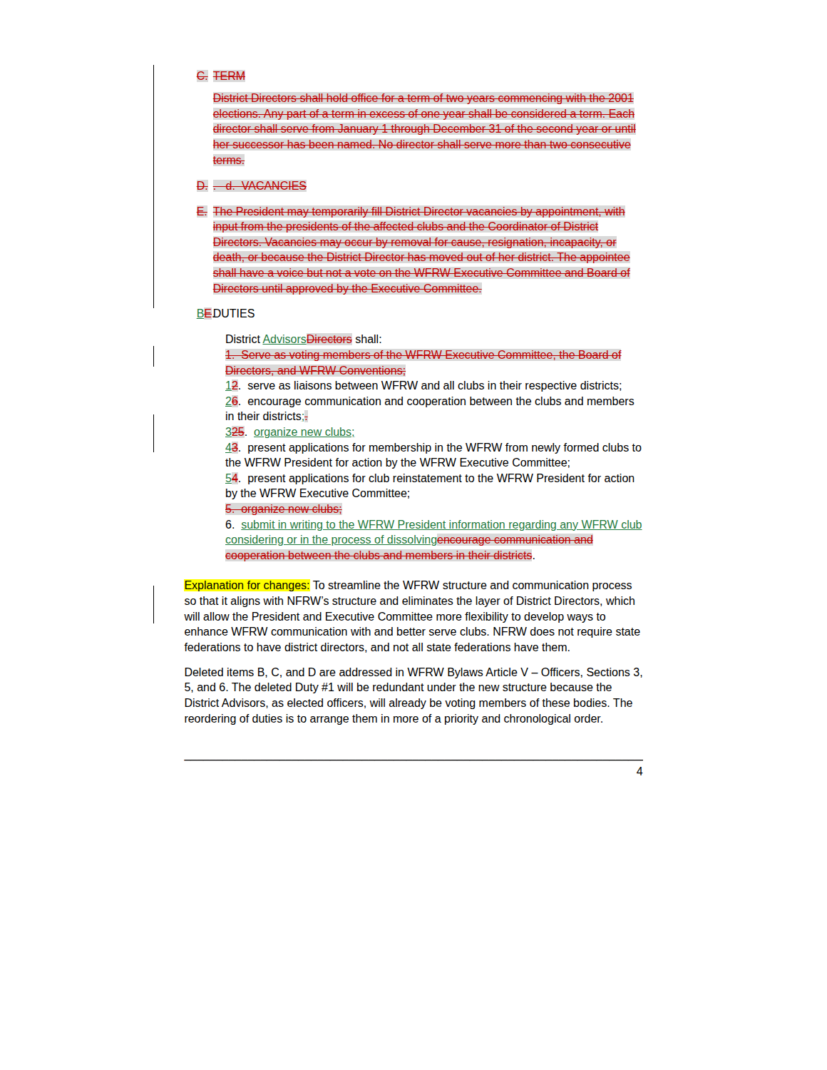C.
TERM
District Directors shall hold office for a term of two years commencing with the 2001 elections. Any part of a term in excess of one year shall be considered a term. Each director shall serve from January 1 through December 31 of the second year or until her successor has been named. No director shall serve more than two consecutive terms.
D.
. d. VACANCIES
E.
The President may temporarily fill District Director vacancies by appointment, with input from the presidents of the affected clubs and the Coordinator of District Directors. Vacancies may occur by removal for cause, resignation, incapacity, or death, or because the District Director has moved out of her district. The appointee shall have a voice but not a vote on the WFRW Executive Committee and Board of Directors until approved by the Executive Committee.
BE.
DUTIES
District Advisors Directors shall:
1. Serve as voting members of the WFRW Executive Committee, the Board of Directors, and WFRW Conventions;
12. serve as liaisons between WFRW and all clubs in their respective districts;
26. encourage communication and cooperation between the clubs and members in their districts;.
325. organize new clubs;
43. present applications for membership in the WFRW from newly formed clubs to the WFRW President for action by the WFRW Executive Committee;
54. present applications for club reinstatement to the WFRW President for action by the WFRW Executive Committee;
5. organize new clubs;
6. submit in writing to the WFRW President information regarding any WFRW club considering or in the process of dissolving encourage communication and cooperation between the clubs and members in their districts.
Explanation for changes: To streamline the WFRW structure and communication process so that it aligns with NFRW’s structure and eliminates the layer of District Directors, which will allow the President and Executive Committee more flexibility to develop ways to enhance WFRW communication with and better serve clubs. NFRW does not require state federations to have district directors, and not all state federations have them.
Deleted items B, C, and D are addressed in WFRW Bylaws Article V – Officers, Sections 3, 5, and 6. The deleted Duty #1 will be redundant under the new structure because the District Advisors, as elected officers, will already be voting members of these bodies. The reordering of duties is to arrange them in more of a priority and chronological order.
_______________________________________________________________________________
4